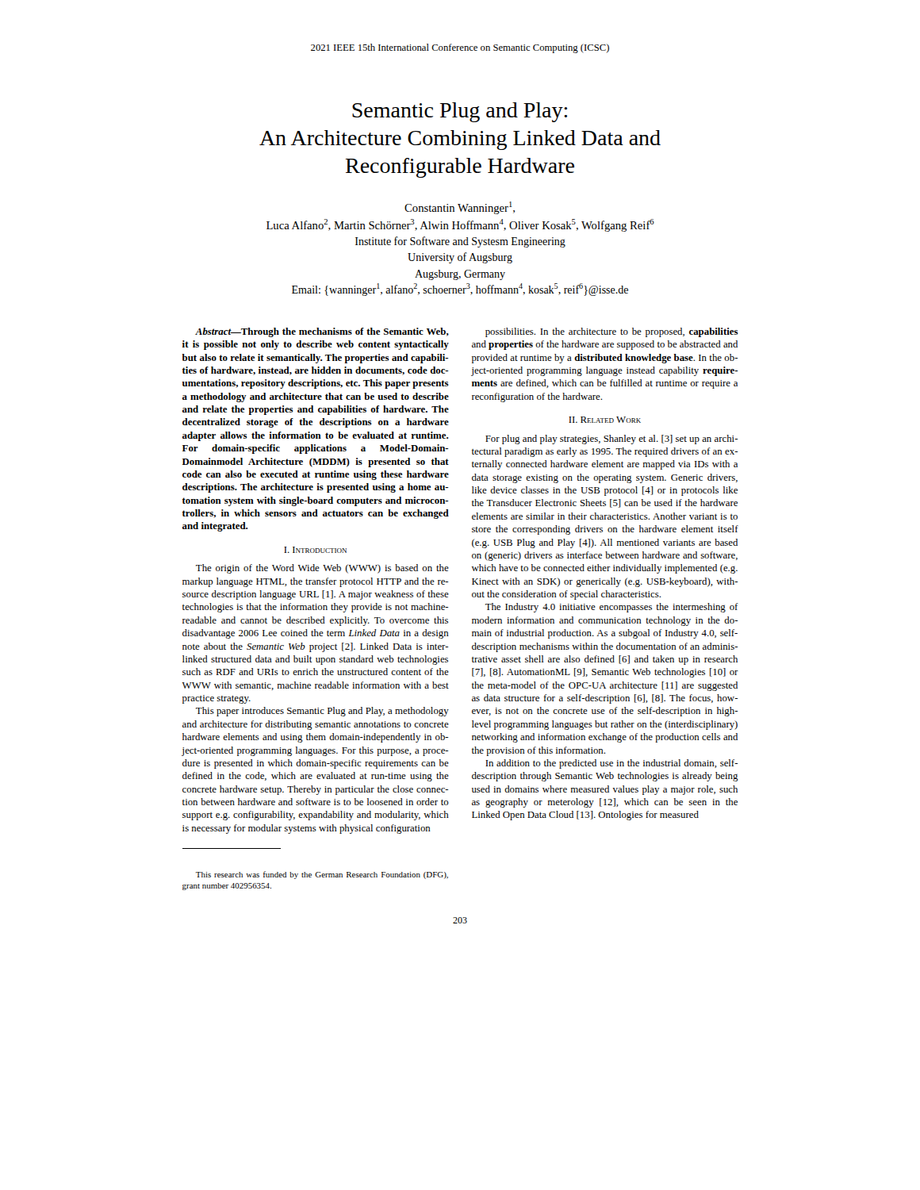2021 IEEE 15th International Conference on Semantic Computing (ICSC)
Semantic Plug and Play:
An Architecture Combining Linked Data and
Reconfigurable Hardware
Constantin Wanninger1,
Luca Alfano2, Martin Schörner3, Alwin Hoffmann4, Oliver Kosak5, Wolfgang Reif6
Institute for Software and Systesm Engineering
University of Augsburg
Augsburg, Germany
Email: {wanninger1, alfano2, schoerner3, hoffmann4, kosak5, reif6}@isse.de
Abstract—Through the mechanisms of the Semantic Web, it is possible not only to describe web content syntactically but also to relate it semantically. The properties and capabilities of hardware, instead, are hidden in documents, code documentations, repository descriptions, etc. This paper presents a methodology and architecture that can be used to describe and relate the properties and capabilities of hardware. The decentralized storage of the descriptions on a hardware adapter allows the information to be evaluated at runtime. For domain-specific applications a Model-Domain-Domainmodel Architecture (MDDM) is presented so that code can also be executed at runtime using these hardware descriptions. The architecture is presented using a home automation system with single-board computers and microcontrollers, in which sensors and actuators can be exchanged and integrated.
I. Introduction
The origin of the Word Wide Web (WWW) is based on the markup language HTML, the transfer protocol HTTP and the resource description language URL [1]. A major weakness of these technologies is that the information they provide is not machine-readable and cannot be described explicitly. To overcome this disadvantage 2006 Lee coined the term Linked Data in a design note about the Semantic Web project [2]. Linked Data is interlinked structured data and built upon standard web technologies such as RDF and URIs to enrich the unstructured content of the WWW with semantic, machine readable information with a best practice strategy.
This paper introduces Semantic Plug and Play, a methodology and architecture for distributing semantic annotations to concrete hardware elements and using them domain-independently in object-oriented programming languages. For this purpose, a procedure is presented in which domain-specific requirements can be defined in the code, which are evaluated at run-time using the concrete hardware setup. Thereby in particular the close connection between hardware and software is to be loosened in order to support e.g. configurability, expandability and modularity, which is necessary for modular systems with physical configuration
This research was funded by the German Research Foundation (DFG), grant number 402956354.
possibilities. In the architecture to be proposed, capabilities and properties of the hardware are supposed to be abstracted and provided at runtime by a distributed knowledge base. In the object-oriented programming language instead capability requirements are defined, which can be fulfilled at runtime or require a reconfiguration of the hardware.
II. Related Work
For plug and play strategies, Shanley et al. [3] set up an architectural paradigm as early as 1995. The required drivers of an externally connected hardware element are mapped via IDs with a data storage existing on the operating system. Generic drivers, like device classes in the USB protocol [4] or in protocols like the Transducer Electronic Sheets [5] can be used if the hardware elements are similar in their characteristics. Another variant is to store the corresponding drivers on the hardware element itself (e.g. USB Plug and Play [4]). All mentioned variants are based on (generic) drivers as interface between hardware and software, which have to be connected either individually implemented (e.g. Kinect with an SDK) or generically (e.g. USB-keyboard), without the consideration of special characteristics.
The Industry 4.0 initiative encompasses the intermeshing of modern information and communication technology in the domain of industrial production. As a subgoal of Industry 4.0, self-description mechanisms within the documentation of an administrative asset shell are also defined [6] and taken up in research [7], [8]. AutomationML [9], Semantic Web technologies [10] or the meta-model of the OPC-UA architecture [11] are suggested as data structure for a self-description [6], [8]. The focus, however, is not on the concrete use of the self-description in high-level programming languages but rather on the (interdisciplinary) networking and information exchange of the production cells and the provision of this information.
In addition to the predicted use in the industrial domain, self-description through Semantic Web technologies is already being used in domains where measured values play a major role, such as geography or meterology [12], which can be seen in the Linked Open Data Cloud [13]. Ontologies for measured
203